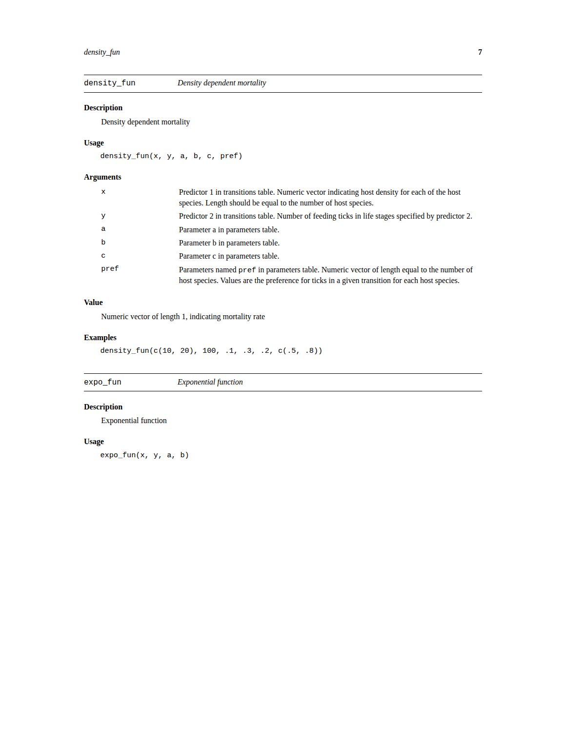density_fun 7
density_fun Density dependent mortality
Description
Density dependent mortality
Usage
density_fun(x, y, a, b, c, pref)
Arguments
| x | Predictor 1 in transitions table. Numeric vector indicating host density for each of the host species. Length should be equal to the number of host species. |
| y | Predictor 2 in transitions table. Number of feeding ticks in life stages specified by predictor 2. |
| a | Parameter a in parameters table. |
| b | Parameter b in parameters table. |
| c | Parameter c in parameters table. |
| pref | Parameters named pref in parameters table. Numeric vector of length equal to the number of host species. Values are the preference for ticks in a given transition for each host species. |
Value
Numeric vector of length 1, indicating mortality rate
Examples
density_fun(c(10, 20), 100, .1, .3, .2, c(.5, .8))
expo_fun Exponential function
Description
Exponential function
Usage
expo_fun(x, y, a, b)